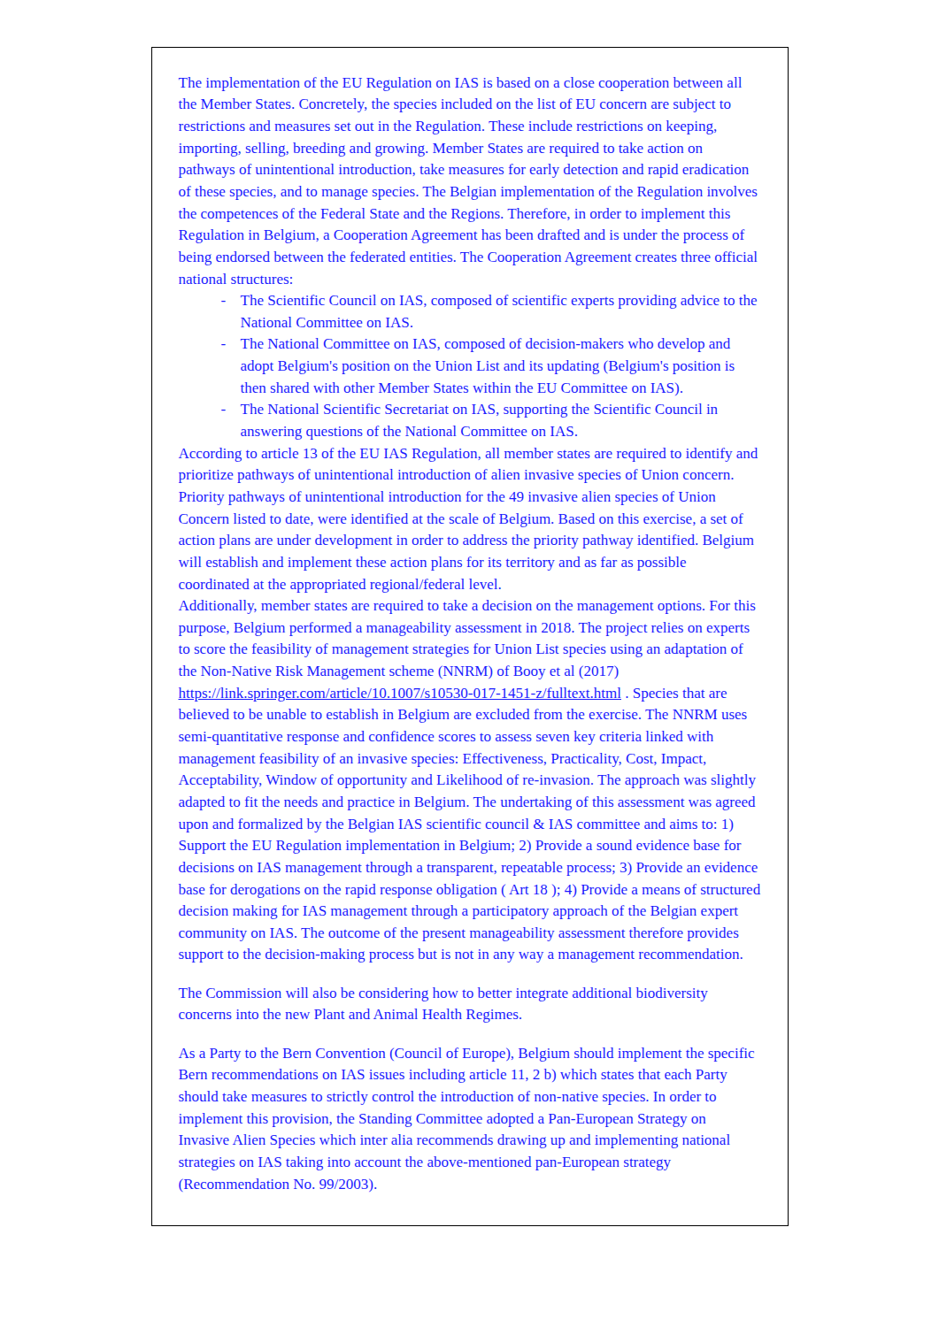The implementation of the EU Regulation on IAS is based on a close cooperation between all the Member States. Concretely, the species included on the list of EU concern are subject to restrictions and measures set out in the Regulation. These include restrictions on keeping, importing, selling, breeding and growing. Member States are required to take action on pathways of unintentional introduction, take measures for early detection and rapid eradication of these species, and to manage species. The Belgian implementation of the Regulation involves the competences of the Federal State and the Regions. Therefore, in order to implement this Regulation in Belgium, a Cooperation Agreement has been drafted and is under the process of being endorsed between the federated entities. The Cooperation Agreement creates three official national structures:
The Scientific Council on IAS, composed of scientific experts providing advice to the National Committee on IAS.
The National Committee on IAS, composed of decision-makers who develop and adopt Belgium's position on the Union List and its updating (Belgium's position is then shared with other Member States within the EU Committee on IAS).
The National Scientific Secretariat on IAS, supporting the Scientific Council in answering questions of the National Committee on IAS.
According to article 13 of the EU IAS Regulation, all member states are required to identify and prioritize pathways of unintentional introduction of alien invasive species of Union concern. Priority pathways of unintentional introduction for the 49 invasive alien species of Union Concern listed to date, were identified at the scale of Belgium. Based on this exercise, a set of action plans are under development in order to address the priority pathway identified. Belgium will establish and implement these action plans for its territory and as far as possible coordinated at the appropriated regional/federal level.
Additionally, member states are required to take a decision on the management options. For this purpose, Belgium performed a manageability assessment in 2018. The project relies on experts to score the feasibility of management strategies for Union List species using an adaptation of the Non-Native Risk Management scheme (NNRM) of Booy et al (2017) https://link.springer.com/article/10.1007/s10530-017-1451-z/fulltext.html . Species that are believed to be unable to establish in Belgium are excluded from the exercise. The NNRM uses semi-quantitative response and confidence scores to assess seven key criteria linked with management feasibility of an invasive species: Effectiveness, Practicality, Cost, Impact, Acceptability, Window of opportunity and Likelihood of re-invasion. The approach was slightly adapted to fit the needs and practice in Belgium. The undertaking of this assessment was agreed upon and formalized by the Belgian IAS scientific council & IAS committee and aims to: 1) Support the EU Regulation implementation in Belgium; 2) Provide a sound evidence base for decisions on IAS management through a transparent, repeatable process; 3) Provide an evidence base for derogations on the rapid response obligation ( Art 18 ); 4) Provide a means of structured decision making for IAS management through a participatory approach of the Belgian expert community on IAS. The outcome of the present manageability assessment therefore provides support to the decision-making process but is not in any way a management recommendation.
The Commission will also be considering how to better integrate additional biodiversity concerns into the new Plant and Animal Health Regimes.
As a Party to the Bern Convention (Council of Europe), Belgium should implement the specific Bern recommendations on IAS issues including article 11, 2 b) which states that each Party should take measures to strictly control the introduction of non-native species. In order to implement this provision, the Standing Committee adopted a Pan-European Strategy on Invasive Alien Species which inter alia recommends drawing up and implementing national strategies on IAS taking into account the above-mentioned pan-European strategy (Recommendation No. 99/2003).